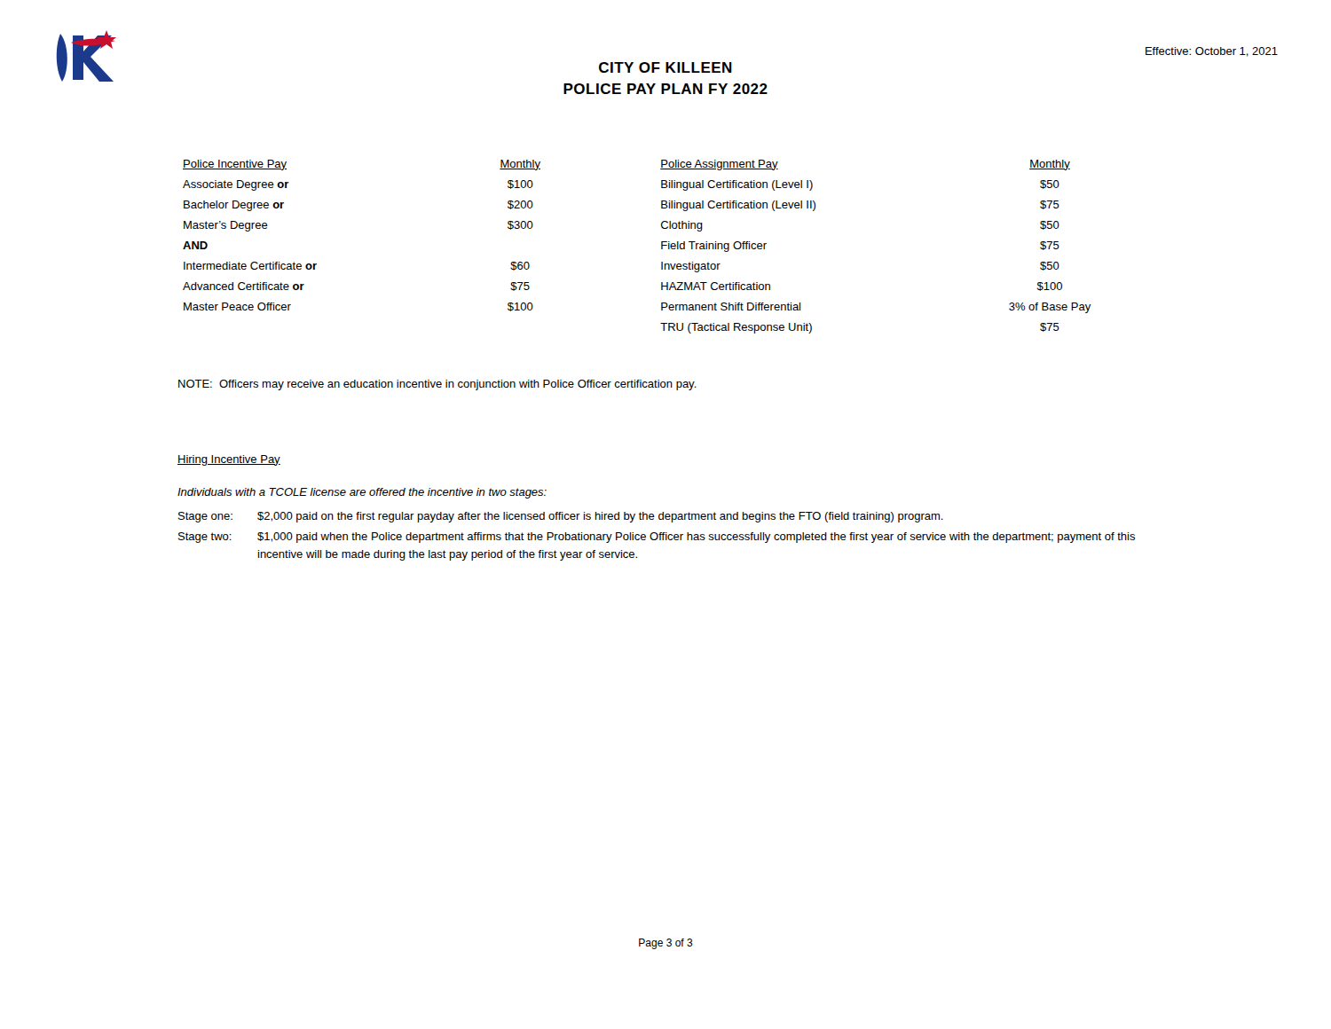Effective: October 1, 2021
CITY OF KILLEEN
POLICE PAY PLAN FY 2022
| Police Incentive Pay | Monthly | | Police Assignment Pay | Monthly |
| Associate Degree or | $100 | | Bilingual Certification (Level I) | $50 |
| Bachelor Degree or | $200 | | Bilingual Certification (Level II) | $75 |
| Master’s Degree | $300 | | Clothing | $50 |
| AND | | | Field Training Officer | $75 |
| Intermediate Certificate or | $60 | | Investigator | $50 |
| Advanced Certificate or | $75 | | HAZMAT Certification | $100 |
| Master Peace Officer | $100 | | Permanent Shift Differential | 3% of Base Pay |
| | | | TRU (Tactical Response Unit) | $75 |
NOTE: Officers may receive an education incentive in conjunction with Police Officer certification pay.
Hiring Incentive Pay
Individuals with a TCOLE license are offered the incentive in two stages:
| Stage one: | $2,000 paid on the first regular payday after the licensed officer is hired by the department and begins the FTO (field training) program. |
| Stage two: | $1,000 paid when the Police department affirms that the Probationary Police Officer has successfully completed the first year of service with the department; payment of this incentive will be made during the last pay period of the first year of service. |
Page 3 of 3